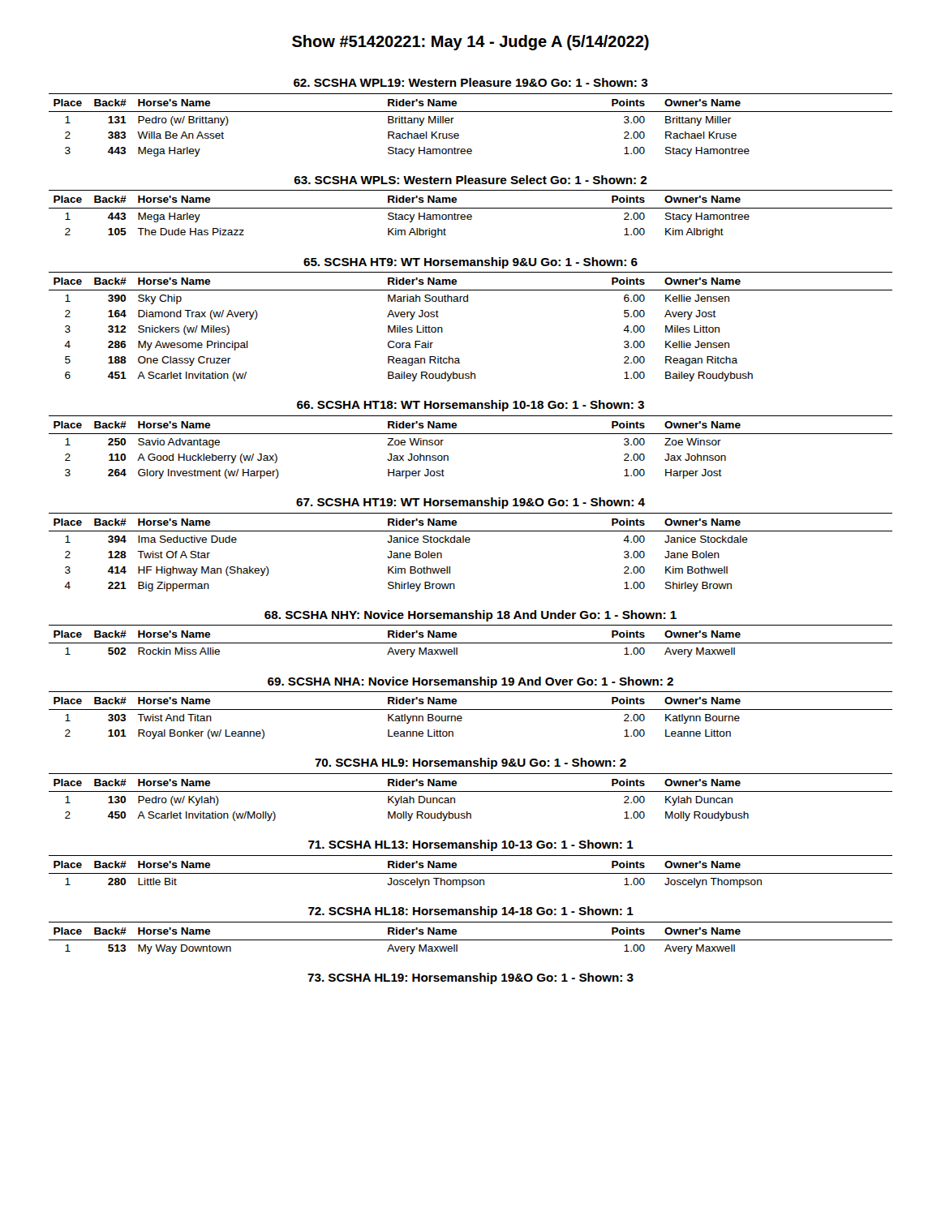Show #51420221: May 14 - Judge A (5/14/2022)
62. SCSHA WPL19: Western Pleasure 19&O Go: 1 - Shown: 3
| Place | Back# | Horse's Name | Rider's Name | Points | Owner's Name |
| --- | --- | --- | --- | --- | --- |
| 1 | 131 | Pedro (w/ Brittany) | Brittany Miller | 3.00 | Brittany Miller |
| 2 | 383 | Willa Be An Asset | Rachael Kruse | 2.00 | Rachael Kruse |
| 3 | 443 | Mega Harley | Stacy Hamontree | 1.00 | Stacy Hamontree |
63. SCSHA WPLS: Western Pleasure Select Go: 1 - Shown: 2
| Place | Back# | Horse's Name | Rider's Name | Points | Owner's Name |
| --- | --- | --- | --- | --- | --- |
| 1 | 443 | Mega Harley | Stacy Hamontree | 2.00 | Stacy Hamontree |
| 2 | 105 | The Dude Has Pizazz | Kim Albright | 1.00 | Kim Albright |
65. SCSHA HT9: WT Horsemanship 9&U Go: 1 - Shown: 6
| Place | Back# | Horse's Name | Rider's Name | Points | Owner's Name |
| --- | --- | --- | --- | --- | --- |
| 1 | 390 | Sky Chip | Mariah Southard | 6.00 | Kellie Jensen |
| 2 | 164 | Diamond Trax (w/ Avery) | Avery Jost | 5.00 | Avery Jost |
| 3 | 312 | Snickers (w/ Miles) | Miles Litton | 4.00 | Miles Litton |
| 4 | 286 | My Awesome Principal | Cora Fair | 3.00 | Kellie Jensen |
| 5 | 188 | One Classy Cruzer | Reagan Ritcha | 2.00 | Reagan Ritcha |
| 6 | 451 | A Scarlet Invitation (w/ | Bailey Roudybush | 1.00 | Bailey Roudybush |
66. SCSHA HT18: WT Horsemanship 10-18 Go: 1 - Shown: 3
| Place | Back# | Horse's Name | Rider's Name | Points | Owner's Name |
| --- | --- | --- | --- | --- | --- |
| 1 | 250 | Savio Advantage | Zoe Winsor | 3.00 | Zoe Winsor |
| 2 | 110 | A Good Huckleberry (w/ Jax) | Jax Johnson | 2.00 | Jax Johnson |
| 3 | 264 | Glory Investment (w/ Harper) | Harper Jost | 1.00 | Harper Jost |
67. SCSHA HT19: WT Horsemanship 19&O Go: 1 - Shown: 4
| Place | Back# | Horse's Name | Rider's Name | Points | Owner's Name |
| --- | --- | --- | --- | --- | --- |
| 1 | 394 | Ima Seductive Dude | Janice Stockdale | 4.00 | Janice Stockdale |
| 2 | 128 | Twist Of A Star | Jane Bolen | 3.00 | Jane Bolen |
| 3 | 414 | HF Highway Man (Shakey) | Kim Bothwell | 2.00 | Kim Bothwell |
| 4 | 221 | Big Zipperman | Shirley Brown | 1.00 | Shirley Brown |
68. SCSHA NHY: Novice Horsemanship 18 And Under Go: 1 - Shown: 1
| Place | Back# | Horse's Name | Rider's Name | Points | Owner's Name |
| --- | --- | --- | --- | --- | --- |
| 1 | 502 | Rockin Miss Allie | Avery Maxwell | 1.00 | Avery Maxwell |
69. SCSHA NHA: Novice Horsemanship 19 And Over Go: 1 - Shown: 2
| Place | Back# | Horse's Name | Rider's Name | Points | Owner's Name |
| --- | --- | --- | --- | --- | --- |
| 1 | 303 | Twist And Titan | Katlynn Bourne | 2.00 | Katlynn Bourne |
| 2 | 101 | Royal Bonker (w/ Leanne) | Leanne Litton | 1.00 | Leanne Litton |
70. SCSHA HL9: Horsemanship 9&U Go: 1 - Shown: 2
| Place | Back# | Horse's Name | Rider's Name | Points | Owner's Name |
| --- | --- | --- | --- | --- | --- |
| 1 | 130 | Pedro (w/ Kylah) | Kylah Duncan | 2.00 | Kylah Duncan |
| 2 | 450 | A Scarlet Invitation (w/Molly) | Molly Roudybush | 1.00 | Molly Roudybush |
71. SCSHA HL13: Horsemanship 10-13 Go: 1 - Shown: 1
| Place | Back# | Horse's Name | Rider's Name | Points | Owner's Name |
| --- | --- | --- | --- | --- | --- |
| 1 | 280 | Little Bit | Joscelyn Thompson | 1.00 | Joscelyn Thompson |
72. SCSHA HL18: Horsemanship 14-18 Go: 1 - Shown: 1
| Place | Back# | Horse's Name | Rider's Name | Points | Owner's Name |
| --- | --- | --- | --- | --- | --- |
| 1 | 513 | My Way Downtown | Avery Maxwell | 1.00 | Avery Maxwell |
73. SCSHA HL19: Horsemanship 19&O Go: 1 - Shown: 3